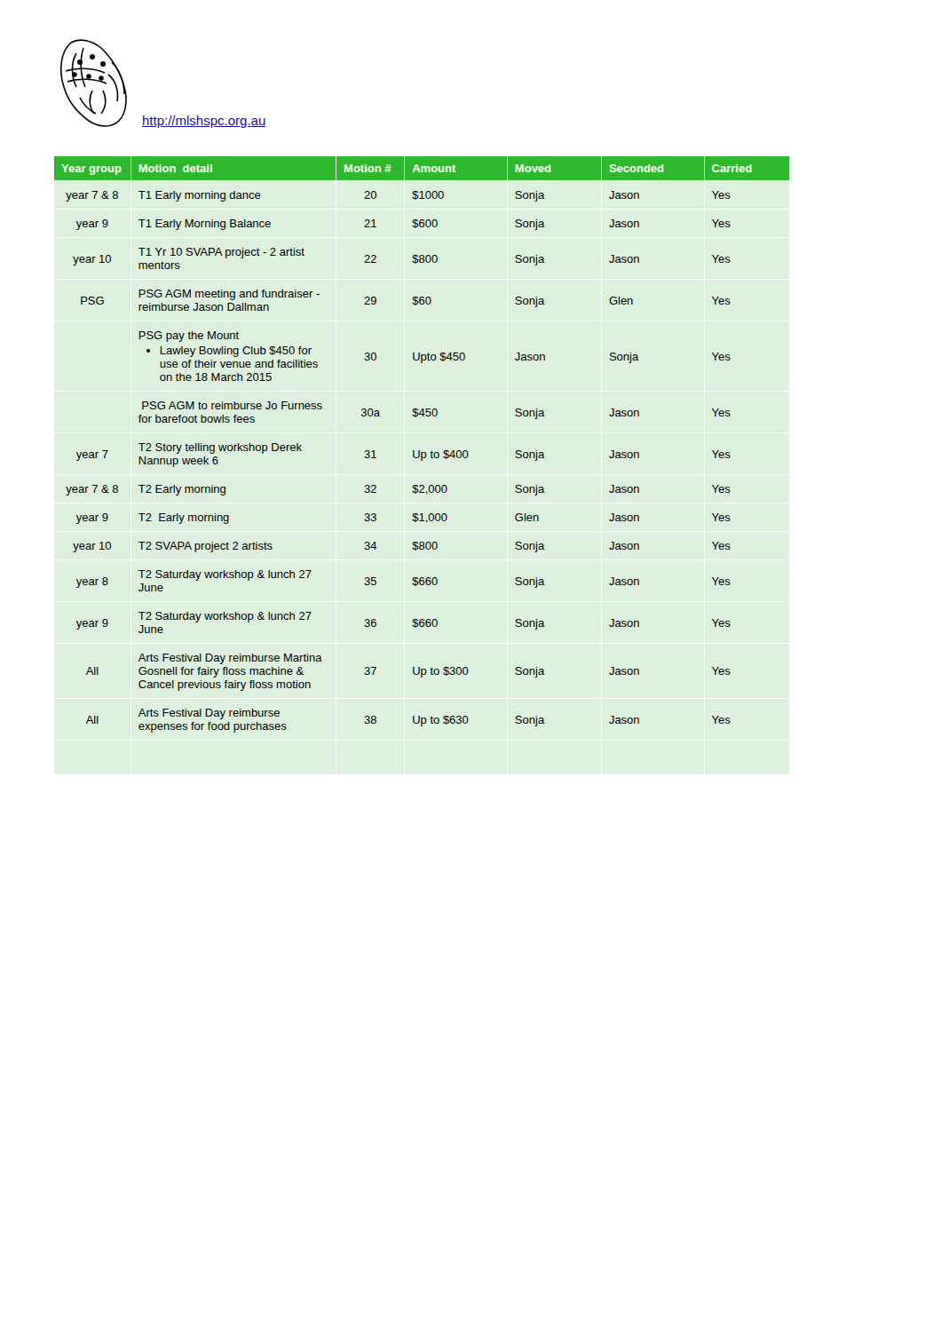http://mlshspc.org.au
| Year group | Motion detail | Motion # | Amount | Moved | Seconded | Carried |
| --- | --- | --- | --- | --- | --- | --- |
| year 7 & 8 | T1 Early morning dance | 20 | $1000 | Sonja | Jason | Yes |
| year 9 | T1 Early Morning Balance | 21 | $600 | Sonja | Jason | Yes |
| year 10 | T1 Yr 10 SVAPA project - 2 artist mentors | 22 | $800 | Sonja | Jason | Yes |
| PSG | PSG AGM meeting and fundraiser - reimburse Jason Dallman | 29 | $60 | Sonja | Glen | Yes |
| | PSG pay the Mount Lawley Bowling Club $450 for use of their venue and facilities on the 18 March 2015 | 30 | Upto $450 | Jason | Sonja | Yes |
| | PSG AGM to reimburse Jo Furness for barefoot bowls fees | 30a | $450 | Sonja | Jason | Yes |
| year 7 | T2 Story telling workshop Derek Nannup week 6 | 31 | Up to $400 | Sonja | Jason | Yes |
| year 7 & 8 | T2 Early morning | 32 | $2,000 | Sonja | Jason | Yes |
| year 9 | T2 Early morning | 33 | $1,000 | Glen | Jason | Yes |
| year 10 | T2 SVAPA project 2 artists | 34 | $800 | Sonja | Jason | Yes |
| year 8 | T2 Saturday workshop & lunch 27 June | 35 | $660 | Sonja | Jason | Yes |
| year 9 | T2 Saturday workshop & lunch 27 June | 36 | $660 | Sonja | Jason | Yes |
| All | Arts Festival Day reimburse Martina Gosnell for fairy floss machine & Cancel previous fairy floss motion | 37 | Up to $300 | Sonja | Jason | Yes |
| All | Arts Festival Day reimburse expenses for food purchases | 38 | Up to $630 | Sonja | Jason | Yes |